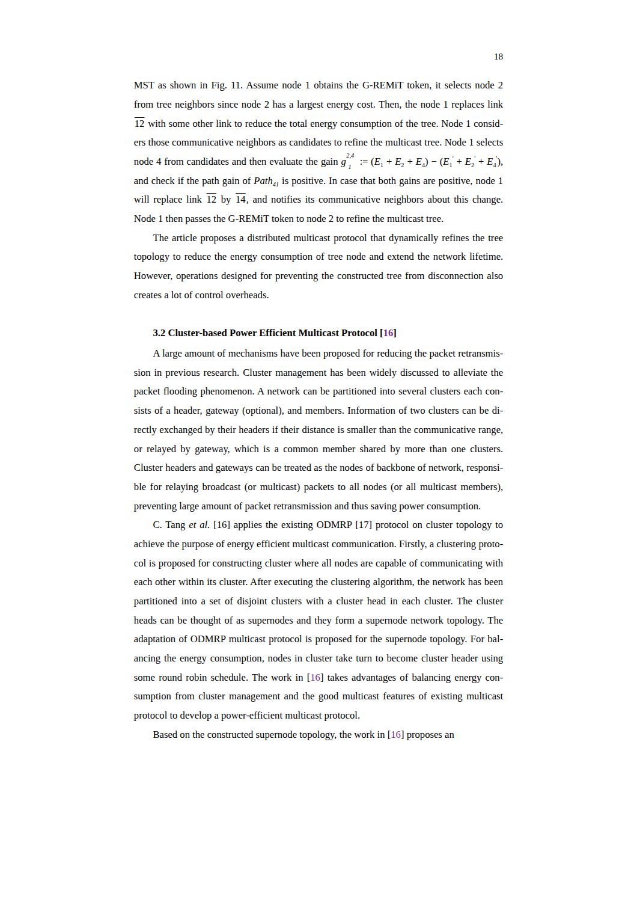18
MST as shown in Fig. 11. Assume node 1 obtains the G-REMiT token, it selects node 2 from tree neighbors since node 2 has a largest energy cost. Then, the node 1 replaces link 12 with some other link to reduce the total energy consumption of the tree. Node 1 considers those communicative neighbors as candidates to refine the multicast tree. Node 1 selects node 4 from candidates and then evaluate the gain g2,41 := (E1 + E2 + E4) − (E1' + E2' + E4'), and check if the path gain of Path41 is positive. In case that both gains are positive, node 1 will replace link 12 by 14, and notifies its communicative neighbors about this change. Node 1 then passes the G-REMiT token to node 2 to refine the multicast tree.
The article proposes a distributed multicast protocol that dynamically refines the tree topology to reduce the energy consumption of tree node and extend the network lifetime. However, operations designed for preventing the constructed tree from disconnection also creates a lot of control overheads.
3.2 Cluster-based Power Efficient Multicast Protocol [16]
A large amount of mechanisms have been proposed for reducing the packet retransmission in previous research. Cluster management has been widely discussed to alleviate the packet flooding phenomenon. A network can be partitioned into several clusters each consists of a header, gateway (optional), and members. Information of two clusters can be directly exchanged by their headers if their distance is smaller than the communicative range, or relayed by gateway, which is a common member shared by more than one clusters. Cluster headers and gateways can be treated as the nodes of backbone of network, responsible for relaying broadcast (or multicast) packets to all nodes (or all multicast members), preventing large amount of packet retransmission and thus saving power consumption.
C. Tang et al. [16] applies the existing ODMRP [17] protocol on cluster topology to achieve the purpose of energy efficient multicast communication. Firstly, a clustering protocol is proposed for constructing cluster where all nodes are capable of communicating with each other within its cluster. After executing the clustering algorithm, the network has been partitioned into a set of disjoint clusters with a cluster head in each cluster. The cluster heads can be thought of as supernodes and they form a supernode network topology. The adaptation of ODMRP multicast protocol is proposed for the supernode topology. For balancing the energy consumption, nodes in cluster take turn to become cluster header using some round robin schedule. The work in [16] takes advantages of balancing energy consumption from cluster management and the good multicast features of existing multicast protocol to develop a power-efficient multicast protocol.
Based on the constructed supernode topology, the work in [16] proposes an